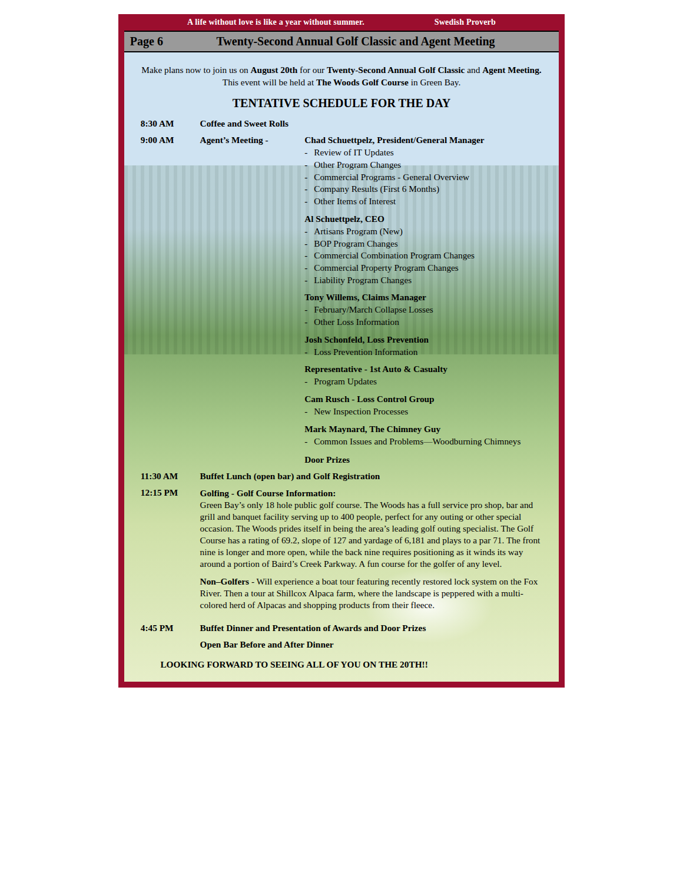A life without love is like a year without summer. Swedish Proverb
Page 6
Twenty-Second Annual Golf Classic and Agent Meeting
Make plans now to join us on August 20th for our Twenty-Second Annual Golf Classic and Agent Meeting.
This event will be held at The Woods Golf Course in Green Bay.
TENTATIVE SCHEDULE FOR THE DAY
| 8:30 AM | Coffee and Sweet Rolls | |
| 9:00 AM | Agent’s Meeting - | Chad Schuettpelz, President/General Manager Review of IT Updates Other Program Changes Commercial Programs - General Overview Company Results (First 6 Months) Other Items of Interest Al Schuettpelz, CEO Artisans Program (New) BOP Program Changes Commercial Combination Program Changes Commercial Property Program Changes Liability Program Changes Tony Willems, Claims Manager February/March Collapse Losses Other Loss Information Josh Schonfeld, Loss Prevention Loss Prevention Information Representative - 1st Auto & Casualty Program Updates Cam Rusch - Loss Control Group New Inspection Processes Mark Maynard, The Chimney Guy Common Issues and Problems—Woodburning Chimneys Door Prizes |
| 11:30 AM | Buffet Lunch (open bar) and Golf Registration |
| 12:15 PM | Golfing - Golf Course Information: Green Bay’s only 18 hole public golf course. The Woods has a full service pro shop, bar and grill and banquet facility serving up to 400 people, perfect for any outing or other special occasion. The Woods prides itself in being the area’s leading golf outing specialist. The Golf Course has a rating of 69.2, slope of 127 and yardage of 6,181 and plays to a par 71. The front nine is longer and more open, while the back nine requires positioning as it winds its way around a portion of Baird’s Creek Parkway. A fun course for the golfer of any level. Non–Golfers - Will experience a boat tour featuring recently restored lock system on the Fox River. Then a tour at Shillcox Alpaca farm, where the landscape is peppered with a multi-colored herd of Alpacas and shopping products from their fleece. |
| 4:45 PM | Buffet Dinner and Presentation of Awards and Door Prizes Open Bar Before and After Dinner |
LOOKING FORWARD TO SEEING ALL OF YOU ON THE 20TH!!